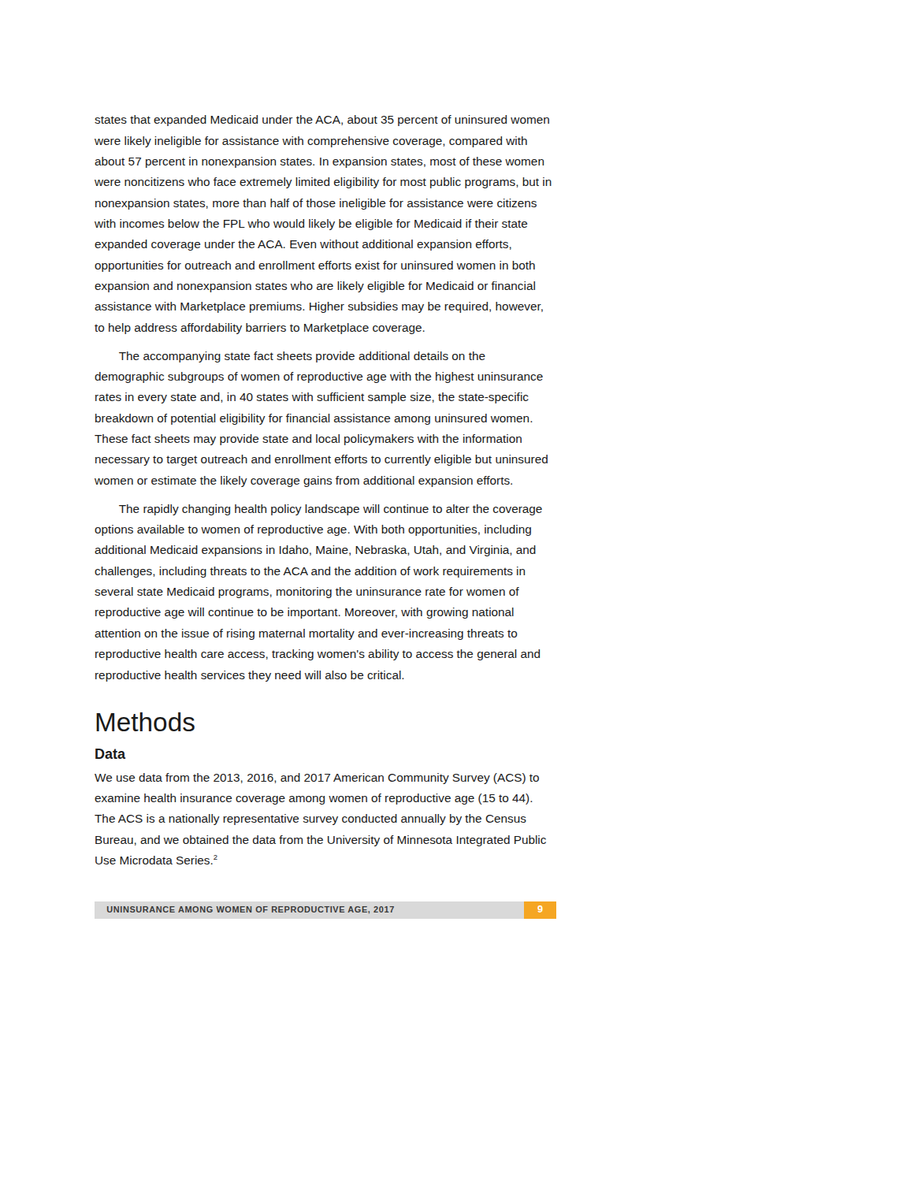states that expanded Medicaid under the ACA, about 35 percent of uninsured women were likely ineligible for assistance with comprehensive coverage, compared with about 57 percent in nonexpansion states. In expansion states, most of these women were noncitizens who face extremely limited eligibility for most public programs, but in nonexpansion states, more than half of those ineligible for assistance were citizens with incomes below the FPL who would likely be eligible for Medicaid if their state expanded coverage under the ACA. Even without additional expansion efforts, opportunities for outreach and enrollment efforts exist for uninsured women in both expansion and nonexpansion states who are likely eligible for Medicaid or financial assistance with Marketplace premiums. Higher subsidies may be required, however, to help address affordability barriers to Marketplace coverage.
The accompanying state fact sheets provide additional details on the demographic subgroups of women of reproductive age with the highest uninsurance rates in every state and, in 40 states with sufficient sample size, the state-specific breakdown of potential eligibility for financial assistance among uninsured women. These fact sheets may provide state and local policymakers with the information necessary to target outreach and enrollment efforts to currently eligible but uninsured women or estimate the likely coverage gains from additional expansion efforts.
The rapidly changing health policy landscape will continue to alter the coverage options available to women of reproductive age. With both opportunities, including additional Medicaid expansions in Idaho, Maine, Nebraska, Utah, and Virginia, and challenges, including threats to the ACA and the addition of work requirements in several state Medicaid programs, monitoring the uninsurance rate for women of reproductive age will continue to be important. Moreover, with growing national attention on the issue of rising maternal mortality and ever-increasing threats to reproductive health care access, tracking women's ability to access the general and reproductive health services they need will also be critical.
Methods
Data
We use data from the 2013, 2016, and 2017 American Community Survey (ACS) to examine health insurance coverage among women of reproductive age (15 to 44). The ACS is a nationally representative survey conducted annually by the Census Bureau, and we obtained the data from the University of Minnesota Integrated Public Use Microdata Series.2
Uninsurance among Women of Reproductive Age, 2017
9